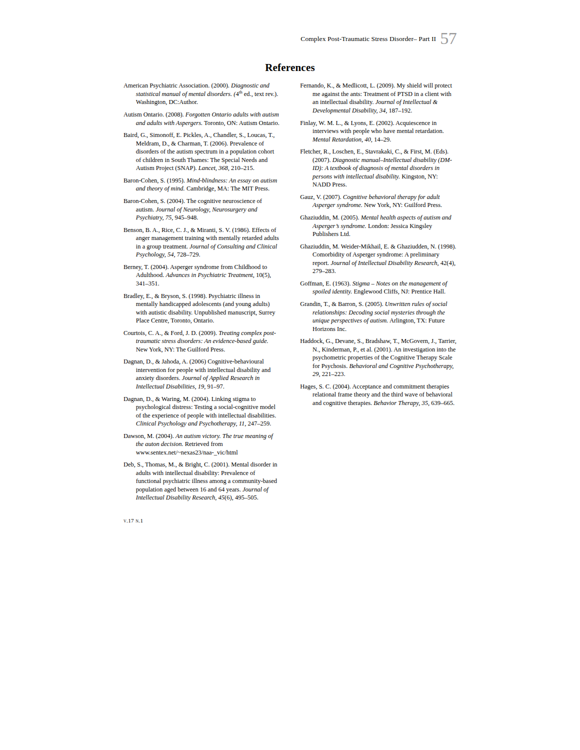Complex Post-Traumatic Stress Disorder– Part II 57
References
American Psychiatric Association. (2000). Diagnostic and statistical manual of mental disorders. (4th ed., text rev.). Washington, DC:Author.
Autism Ontario. (2008). Forgotten Ontario adults with autism and adults with Aspergers. Toronto, ON: Autism Ontario.
Baird, G., Simonoff, E. Pickles, A., Chandler, S., Loucas, T., Meldram, D., & Charman, T. (2006). Prevalence of disorders of the autism spectrum in a population cohort of children in South Thames: The Special Needs and Autism Project (SNAP). Lancet, 368, 210–215.
Baron-Cohen, S. (1995). Mind-blindness: An essay on autism and theory of mind. Cambridge, MA: The MIT Press.
Baron-Cohen, S. (2004). The cognitive neuroscience of autism. Journal of Neurology, Neurosurgery and Psychiatry, 75, 945–948.
Benson, B. A., Rice, C. J., & Miranti, S. V. (1986). Effects of anger management training with mentally retarded adults in a group treatment. Journal of Consulting and Clinical Psychology, 54, 728–729.
Berney, T. (2004). Asperger syndrome from Childhood to Adulthood. Advances in Psychiatric Treatment, 10(5), 341–351.
Bradley, E., & Bryson, S. (1998). Psychiatric illness in mentally handicapped adolescents (and young adults) with autistic disability. Unpublished manuscript, Surrey Place Centre, Toronto, Ontario.
Courtois, C. A., & Ford, J. D. (2009). Treating complex post-traumatic stress disorders: An evidence-based guide. New York, NY: The Guilford Press.
Dagnan, D., & Jahoda, A. (2006) Cognitive-behavioural intervention for people with intellectual disability and anxiety disorders. Journal of Applied Research in Intellectual Disabilities, 19, 91–97.
Dagnan, D., & Waring, M. (2004). Linking stigma to psychological distress: Testing a social-cognitive model of the experience of people with intellectual disabilities. Clinical Psychology and Psychotherapy, 11, 247–259.
Dawson, M. (2004). An autism victory. The true meaning of the auton decision. Retrieved from www.sentex.net/~nexas23/naa-_vic/html
Deb, S., Thomas, M., & Bright, C. (2001). Mental disorder in adults with intellectual disability: Prevalence of functional psychiatric illness among a community-based population aged between 16 and 64 years. Journal of Intellectual Disability Research, 45(6), 495–505.
Fernando, K., & Medlicott, L. (2009). My shield will protect me against the ants: Treatment of PTSD in a client with an intellectual disability. Journal of Intellectual & Developmental Disability, 34, 187–192.
Finlay, W. M. L., & Lyons, E. (2002). Acquiescence in interviews with people who have mental retardation. Mental Retardation, 40, 14–29.
Fletcher, R., Loschen, E., Stavrakaki, C., & First, M. (Eds). (2007). Diagnostic manual–Intellectual disability (DM-ID): A textbook of diagnosis of mental disorders in persons with intellectual disability. Kingston, NY: NADD Press.
Gauz, V. (2007). Cognitive behavioral therapy for adult Asperger syndrome. New York, NY: Guilford Press.
Ghaziuddin, M. (2005). Mental health aspects of autism and Asperger’s syndrome. London: Jessica Kingsley Publishers Ltd.
Ghaziuddin, M. Weider-Mikhail, E. & Ghaziudden, N. (1998). Comorbidity of Asperger syndrome: A preliminary report. Journal of Intellectual Disability Research, 42(4), 279–283.
Goffman, E. (1963). Stigma – Notes on the management of spoiled identity. Englewood Cliffs, NJ: Prentice Hall.
Grandin, T., & Barron, S. (2005). Unwritten rules of social relationships: Decoding social mysteries through the unique perspectives of autism. Arlington, TX: Future Horizons Inc.
Haddock, G., Devane, S., Bradshaw, T., McGovern, J., Tarrier, N., Kinderman, P., et al. (2001). An investigation into the psychometric properties of the Cognitive Therapy Scale for Psychosis. Behavioral and Cognitive Psychotherapy, 29, 221–223.
Hages, S. C. (2004). Acceptance and commitment therapies relational frame theory and the third wave of behavioral and cognitive therapies. Behavior Therapy, 35, 639–665.
v. 17 n. 1